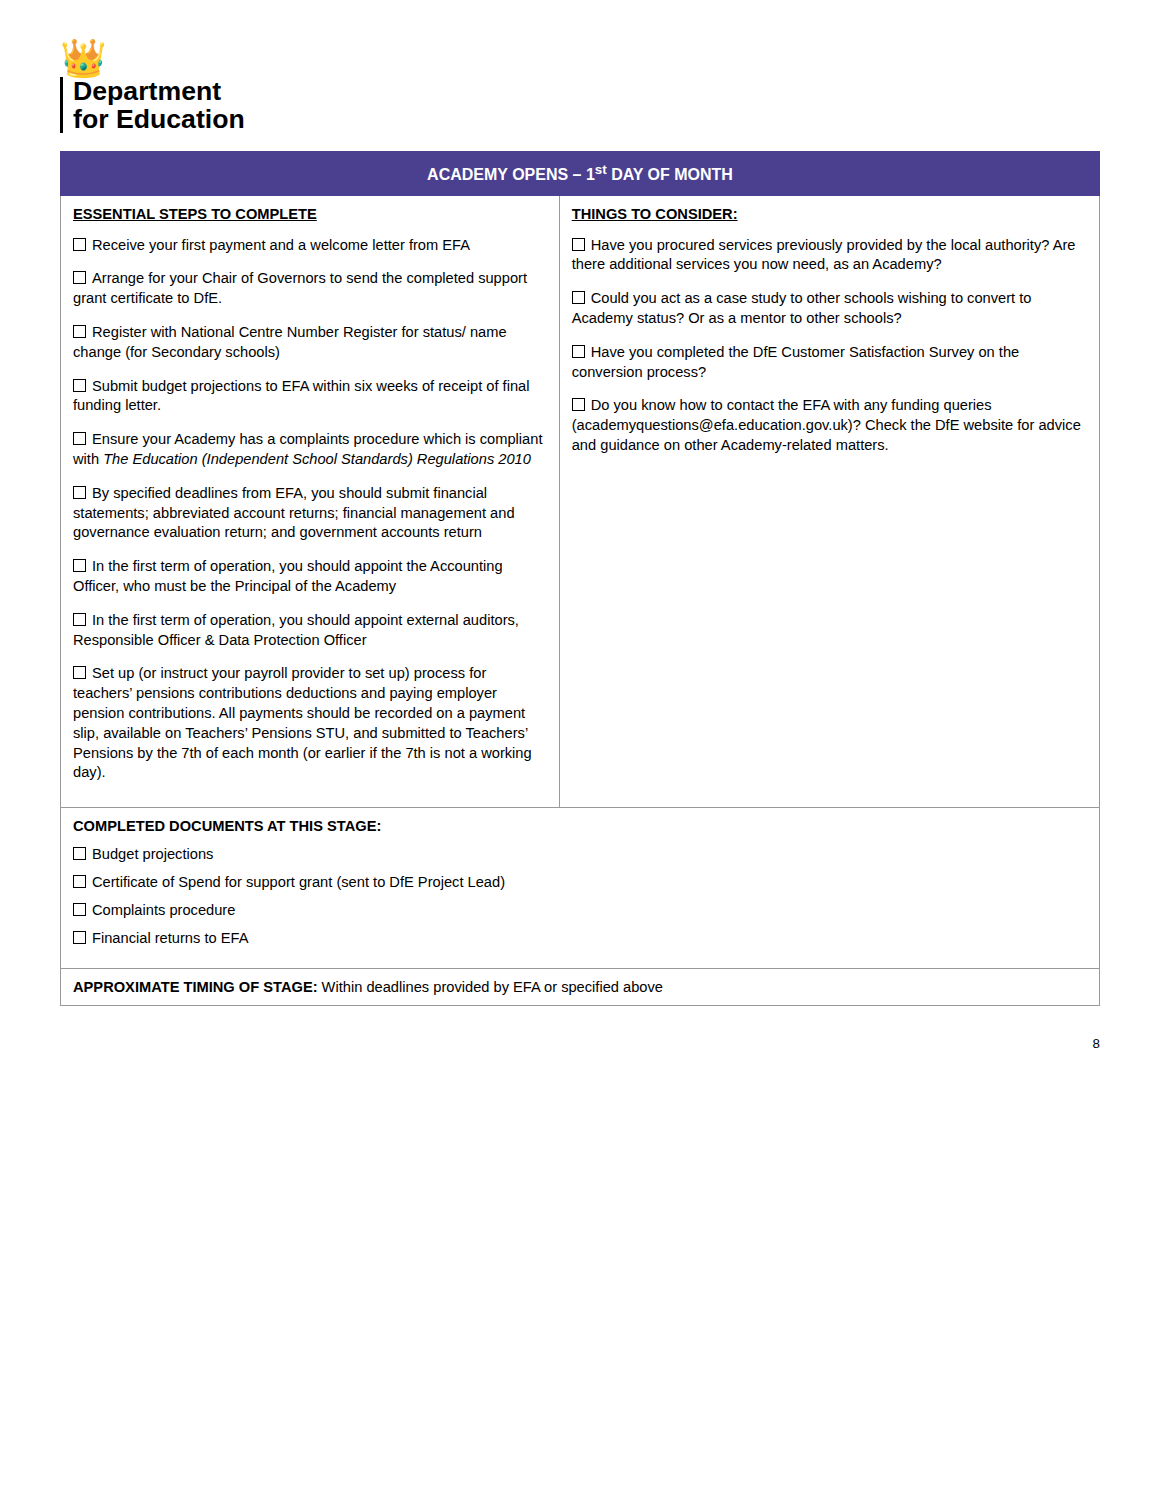👑
Department
for Education
| ACADEMY OPENS – 1 st DAY OF MONTH |
| --- |
| ESSENTIAL STEPS TO COMPLETE Receive your first payment and a welcome letter from EFA Arrange for your Chair of Governors to send the completed support grant certificate to DfE. Register with National Centre Number Register for status/ name change (for Secondary schools) Submit budget projections to EFA within six weeks of receipt of final funding letter. Ensure your Academy has a complaints procedure which is compliant with The Education (Independent School Standards) Regulations 2010 By specified deadlines from EFA, you should submit financial statements; abbreviated account returns; financial management and governance evaluation return; and government accounts return In the first term of operation, you should appoint the Accounting Officer, who must be the Principal of the Academy In the first term of operation, you should appoint external auditors, Responsible Officer & Data Protection Officer Set up (or instruct your payroll provider to set up) process for teachers’ pensions contributions deductions and paying employer pension contributions. All payments should be recorded on a payment slip, available on Teachers’ Pensions STU, and submitted to Teachers’ Pensions by the 7th of each month (or earlier if the 7th is not a working day). | THINGS TO CONSIDER: Have you procured services previously provided by the local authority? Are there additional services you now need, as an Academy? Could you act as a case study to other schools wishing to convert to Academy status? Or as a mentor to other schools? Have you completed the DfE Customer Satisfaction Survey on the conversion process? Do you know how to contact the EFA with any funding queries (academyquestions@efa.education.gov.uk)? Check the DfE website for advice and guidance on other Academy-related matters. |
| COMPLETED DOCUMENTS AT THIS STAGE: Budget projections Certificate of Spend for support grant (sent to DfE Project Lead) Complaints procedure Financial returns to EFA |
| APPROXIMATE TIMING OF STAGE: Within deadlines provided by EFA or specified above |
8